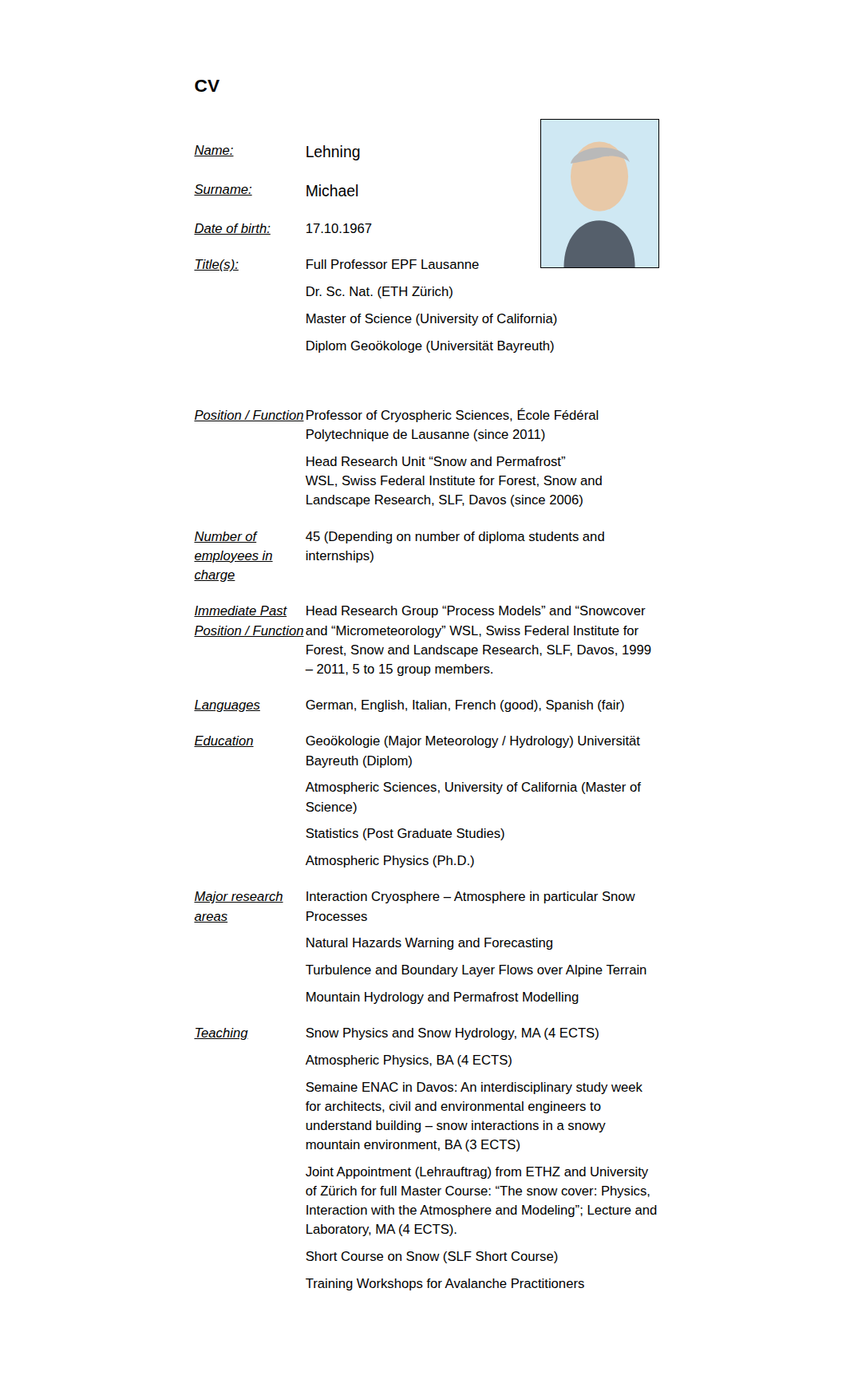CV
| Name: | Lehning |
| Surname: | Michael |
| Date of birth: | 17.10.1967 |
| Title(s): | Full Professor EPF Lausanne Dr. Sc. Nat. (ETH Zürich) Master of Science (University of California) Diplom Geoökologe (Universität Bayreuth) |
| Position / Function | Professor of Cryospheric Sciences, École Fédéral Polytechnique de Lausanne (since 2011) Head Research Unit “Snow and Permafrost” WSL, Swiss Federal Institute for Forest, Snow and Landscape Research, SLF, Davos (since 2006) |
| Number of employees in charge | 45 (Depending on number of diploma students and internships) |
| Immediate Past Position / Function | Head Research Group “Process Models” and “Snowcover and “Micrometeorology” WSL, Swiss Federal Institute for Forest, Snow and Landscape Research, SLF, Davos, 1999 – 2011, 5 to 15 group members. |
| Languages | German, English, Italian, French (good), Spanish (fair) |
| Education | Geoökologie (Major Meteorology / Hydrology) Universität Bayreuth (Diplom) Atmospheric Sciences, University of California (Master of Science) Statistics (Post Graduate Studies) Atmospheric Physics (Ph.D.) |
| Major research areas | Interaction Cryosphere – Atmosphere in particular Snow Processes Natural Hazards Warning and Forecasting Turbulence and Boundary Layer Flows over Alpine Terrain Mountain Hydrology and Permafrost Modelling |
| Teaching | Snow Physics and Snow Hydrology, MA (4 ECTS) Atmospheric Physics, BA (4 ECTS) Semaine ENAC in Davos: An interdisciplinary study week for architects, civil and environmental engineers to understand building – snow interactions in a snowy mountain environment, BA (3 ECTS) Joint Appointment (Lehrauftrag) from ETHZ and University of Zürich for full Master Course: “The snow cover: Physics, Interaction with the Atmosphere and Modeling”; Lecture and Laboratory, MA (4 ECTS). Short Course on Snow (SLF Short Course) Training Workshops for Avalanche Practitioners |